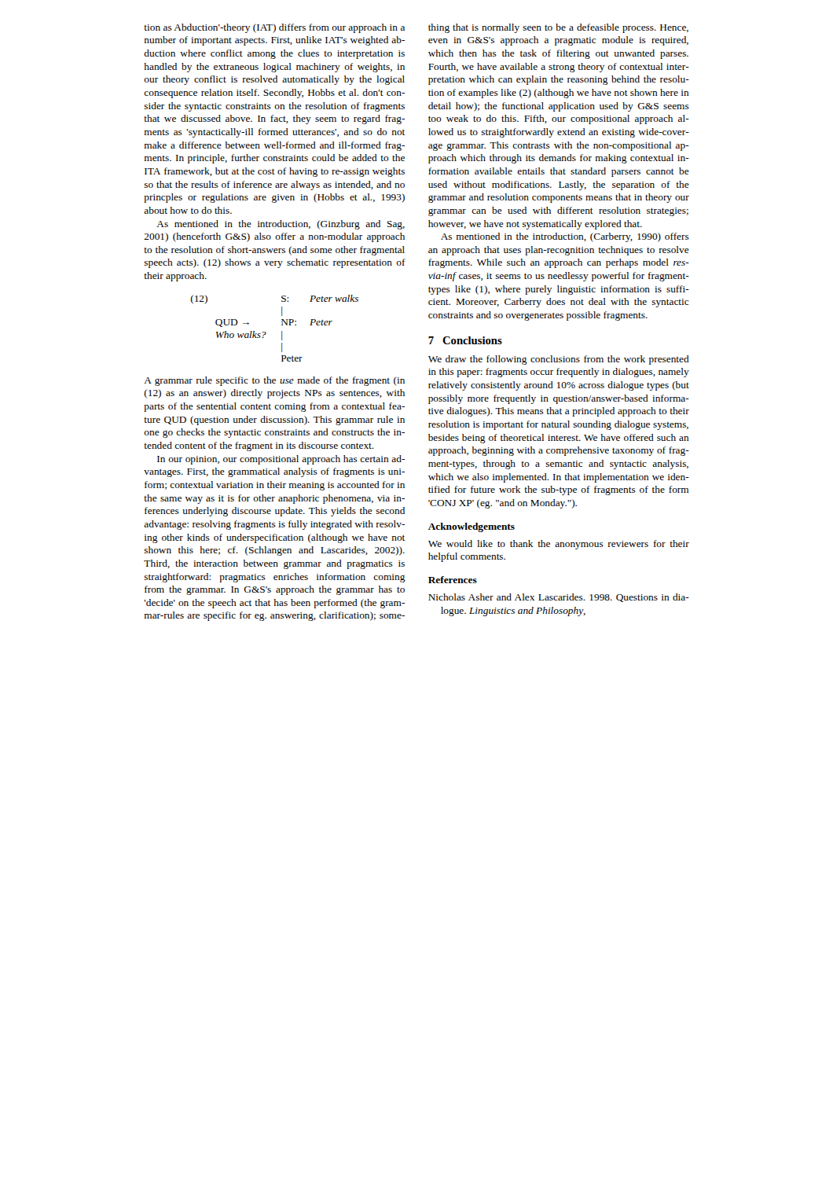tion as Abduction'-theory (IAT) differs from our approach in a number of important aspects. First, unlike IAT's weighted abduction where conflict among the clues to interpretation is handled by the extraneous logical machinery of weights, in our theory conflict is resolved automatically by the logical consequence relation itself. Secondly, Hobbs et al. don't consider the syntactic constraints on the resolution of fragments that we discussed above. In fact, they seem to regard fragments as 'syntactically-ill formed utterances', and so do not make a difference between well-formed and ill-formed fragments. In principle, further constraints could be added to the ITA framework, but at the cost of having to re-assign weights so that the results of inference are always as intended, and no princples or regulations are given in (Hobbs et al., 1993) about how to do this.
As mentioned in the introduction, (Ginzburg and Sag, 2001) (henceforth G&S) also offer a non-modular approach to the resolution of short-answers (and some other fragmental speech acts). (12) shows a very schematic representation of their approach.
| (12) | | | S: | Peter walks |
| | | | / | |
| | QUD → | | NP: | Peter |
| | Who walks? | | / | |
| | | | / | |
| | | | Peter | |
A grammar rule specific to the use made of the fragment (in (12) as an answer) directly projects NPs as sentences, with parts of the sentential content coming from a contextual feature QUD (question under discussion). This grammar rule in one go checks the syntactic constraints and constructs the intended content of the fragment in its discourse context.
In our opinion, our compositional approach has certain advantages. First, the grammatical analysis of fragments is uniform; contextual variation in their meaning is accounted for in the same way as it is for other anaphoric phenomena, via inferences underlying discourse update. This yields the second advantage: resolving fragments is fully integrated with resolving other kinds of underspecification (although we have not shown this here; cf. (Schlangen and Lascarides, 2002)). Third, the interaction between grammar and pragmatics is straightforward: pragmatics enriches information coming from the grammar. In G&S's approach the grammar has to 'decide' on the speech act that has been performed (the grammar-rules are specific for eg. answering, clarification); something that is normally seen to be a defeasible process. Hence, even in G&S's approach a pragmatic module is required, which then has the task of filtering out unwanted parses. Fourth, we have available a strong theory of contextual interpretation which can explain the reasoning behind the resolution of examples like (2) (although we have not shown here in detail how); the functional application used by G&S seems too weak to do this. Fifth, our compositional approach allowed us to straightforwardly extend an existing wide-coverage grammar. This contrasts with the non-compositional approach which through its demands for making contextual information available entails that standard parsers cannot be used without modifications. Lastly, the separation of the grammar and resolution components means that in theory our grammar can be used with different resolution strategies; however, we have not systematically explored that.
As mentioned in the introduction, (Carberry, 1990) offers an approach that uses plan-recognition techniques to resolve fragments. While such an approach can perhaps model res-via-inf cases, it seems to us needlessy powerful for fragment-types like (1), where purely linguistic information is sufficient. Moreover, Carberry does not deal with the syntactic constraints and so overgenerates possible fragments.
7 Conclusions
We draw the following conclusions from the work presented in this paper: fragments occur frequently in dialogues, namely relatively consistently around 10% across dialogue types (but possibly more frequently in question/answer-based informative dialogues). This means that a principled approach to their resolution is important for natural sounding dialogue systems, besides being of theoretical interest. We have offered such an approach, beginning with a comprehensive taxonomy of fragment-types, through to a semantic and syntactic analysis, which we also implemented. In that implementation we identified for future work the sub-type of fragments of the form 'CONJ XP' (eg. "and on Monday.").
Acknowledgements
We would like to thank the anonymous reviewers for their helpful comments.
References
Nicholas Asher and Alex Lascarides. 1998. Questions in dialogue. Linguistics and Philosophy,